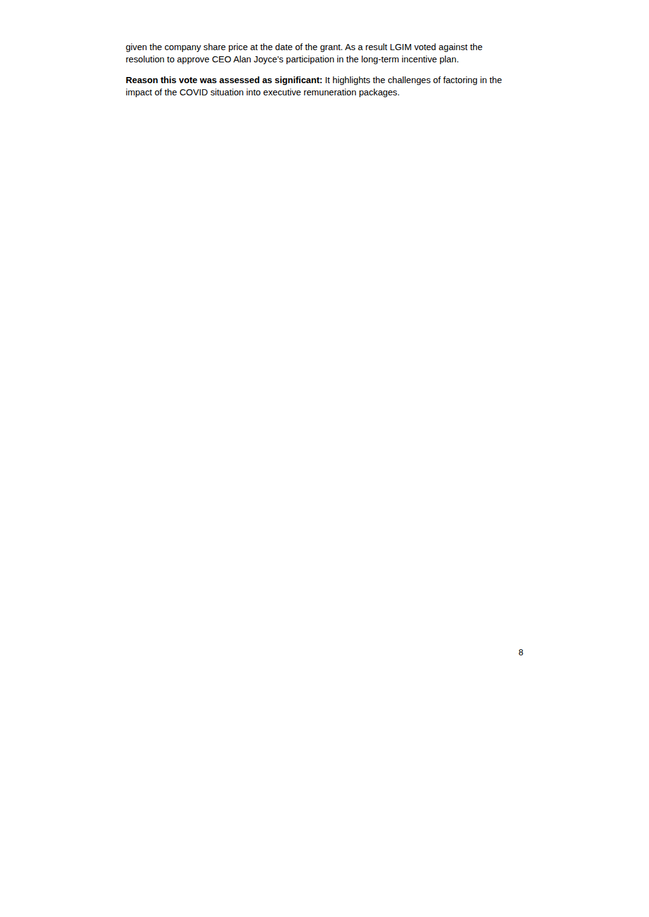given the company share price at the date of the grant. As a result LGIM voted against the resolution to approve CEO Alan Joyce’s participation in the long-term incentive plan.
Reason this vote was assessed as significant: It highlights the challenges of factoring in the impact of the COVID situation into executive remuneration packages.
8